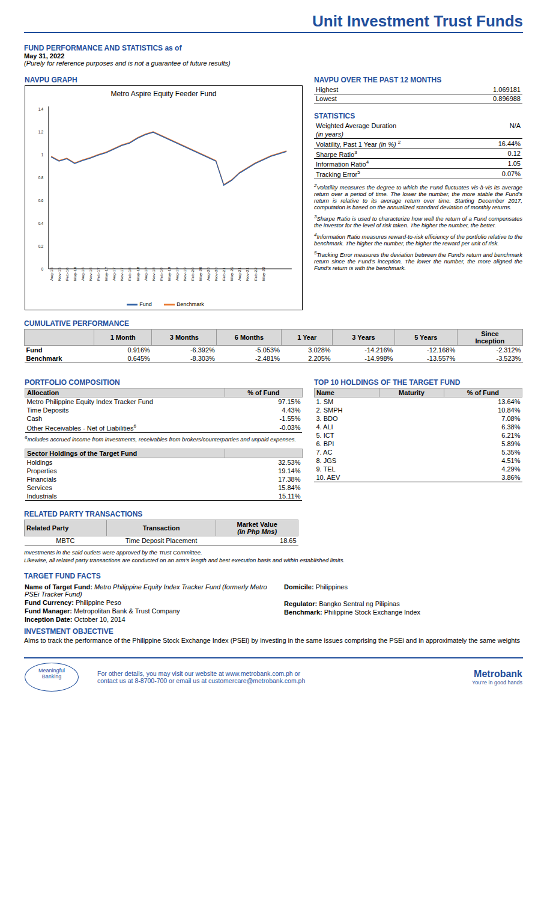Unit Investment Trust Funds
FUND PERFORMANCE AND STATISTICS as of
May 31, 2022
(Purely for reference purposes and is not a guarantee of future results)
| NAVPu GRAPH Metro Aspire Equity Feeder Fund 0 0.2 0.4 0.6 0.8 1 1.2 1.4 Aug-15 Nov-15 Feb-16 May-16 Aug-16 Nov-16 Feb-17 May-17 Aug-17 Nov-17 Feb-18 May-18 Aug-18 Nov-18 Feb-19 May-19 Aug-19 Nov-19 Feb-20 May-20 Aug-20 Nov-20 Feb-21 May-21 Aug-21 Nov-21 Feb-22 May-22 Fund Benchmark | NAVPu OVER THE PAST 12 MONTHS / Highest / 1.069181 / / Lowest / 0.896988 / STATISTICS / Weighted Average Duration / N/A / / (in years) / / / Volatility, Past 1 Year (in %) 2 / 16.44% / / Sharpe Ratio 3 / 0.12 / / Information Ratio 4 / 1.05 / / Tracking Error 5 / 0.07% / 2 Volatility measures the degree to which the Fund fluctuates vis-à-vis its average return over a period of time. The lower the number, the more stable the Fund's return is relative to its average return over time. Starting December 2017, computation is based on the annualized standard deviation of monthly returns. 3 Sharpe Ratio is used to characterize how well the return of a Fund compensates the investor for the level of risk taken. The higher the number, the better. 4 Information Ratio measures reward-to-risk efficiency of the portfolio relative to the benchmark. The higher the number, the higher the reward per unit of risk. 5 Tracking Error measures the deviation between the Fund's return and benchmark return since the Fund's inception. The lower the number, the more aligned the Fund's return is with the benchmark. |
CUMULATIVE PERFORMANCE
| | 1 Month | 3 Months | 6 Months | 1 Year | 3 Years | 5 Years | Since Inception |
| --- | --- | --- | --- | --- | --- | --- | --- |
| Fund | 0.916% | -6.392% | -5.053% | 3.028% | -14.216% | -12.168% | -2.312% |
| Benchmark | 0.645% | -8.303% | -2.481% | 2.205% | -14.998% | -13.557% | -3.523% |
| PORTFOLIO COMPOSITION / Allocation / % of Fund / / --- / --- / / Metro Philippine Equity Index Tracker Fund / 97.15% / / Time Deposits / 4.43% / / Cash / -1.55% / / Other Receivables - Net of Liabilities 6 / -0.03% / 6 Includes accrued income from investments, receivables from brokers/counterparties and unpaid expenses. / Sector Holdings of the Target Fund / / / --- / --- / / Holdings / 32.53% / / Properties / 19.14% / / Financials / 17.38% / / Services / 15.84% / / Industrials / 15.11% / | TOP 10 HOLDINGS OF THE TARGET FUND / Name / Maturity / % of Fund / / --- / --- / --- / / 1. SM / / 13.64% / / 2. SMPH / / 10.84% / / 3. BDO / / 7.08% / / 4. ALI / / 6.38% / / 5. ICT / / 6.21% / / 6. BPI / / 5.89% / / 7. AC / / 5.35% / / 8. JGS / / 4.51% / / 9. TEL / / 4.29% / / 10. AEV / / 3.86% / |
RELATED PARTY TRANSACTIONS
| Related Party | Transaction | Market Value (in Php Mns) |
| --- | --- | --- |
| MBTC | Time Deposit Placement | 18.65 |
Investments in the said outlets were approved by the Trust Committee.
Likewise, all related party transactions are conducted on an arm's length and best execution basis and within established limits.
TARGET FUND FACTS
| Name of Target Fund: Metro Philippine Equity Index Tracker Fund (formerly Metro PSEi Tracker Fund) Fund Currency: Philippine Peso Fund Manager: Metropolitan Bank & Trust Company Inception Date: October 10, 2014 | Domicile: Philippines Regulator: Bangko Sentral ng Pilipinas Benchmark: Philippine Stock Exchange Index |
INVESTMENT OBJECTIVE
Aims to track the performance of the Philippine Stock Exchange Index (PSEi) by investing in the same issues comprising the PSEi and in approximately the same weights
| Meaningful Banking | For other details, you may visit our website at www.metrobank.com.ph or contact us at 8-8700-700 or email us at customercare@metrobank.com.ph | Metrobank You're in good hands |